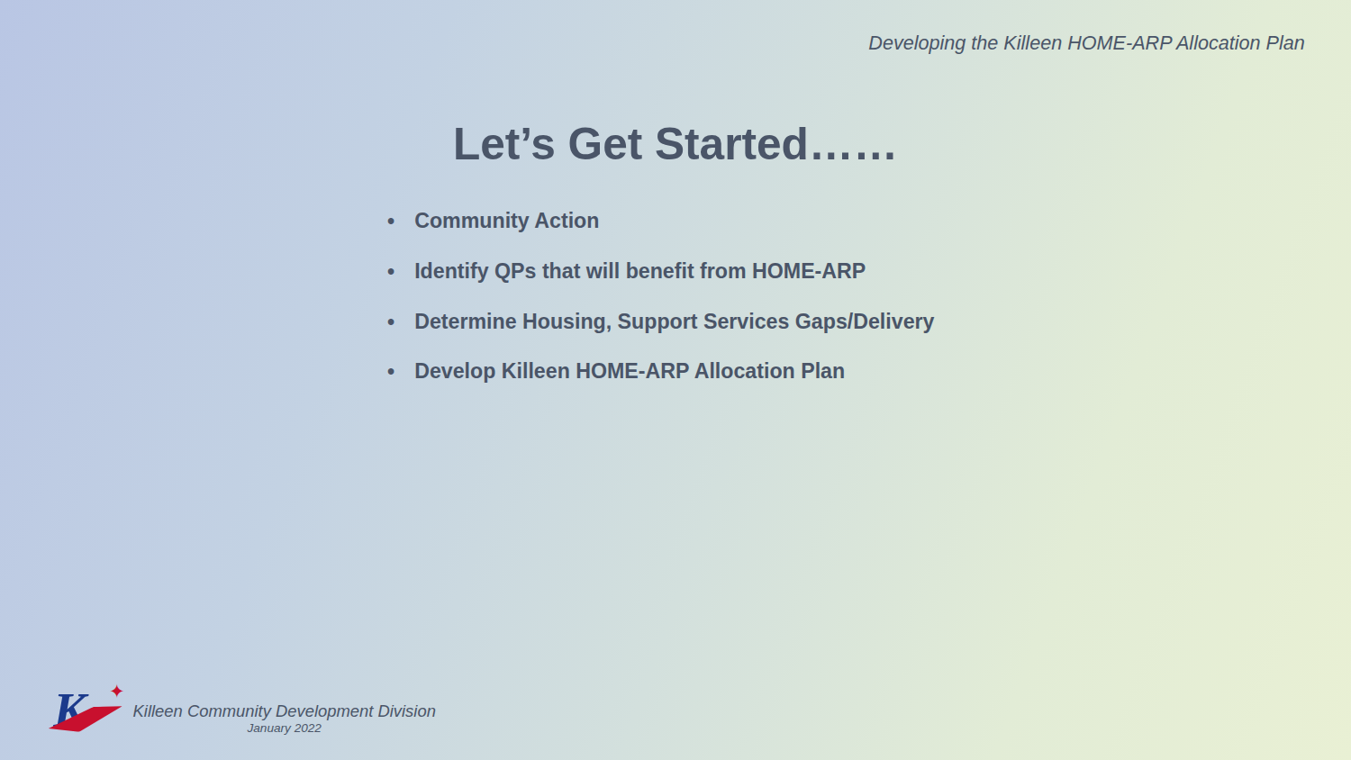Developing the Killeen HOME-ARP Allocation Plan
Let’s Get Started……
Community Action
Identify QPs that will benefit from HOME-ARP
Determine Housing, Support Services Gaps/Delivery
Develop Killeen HOME-ARP Allocation Plan
✦ K
Killeen Community Development Division January 2022